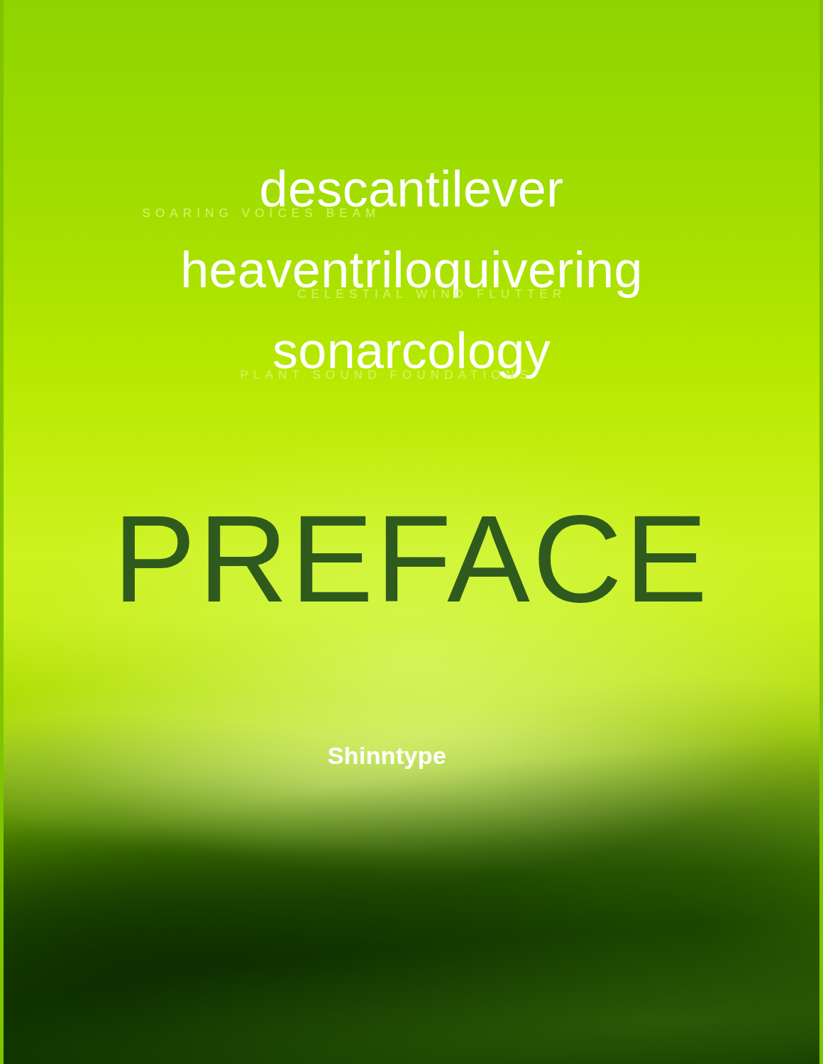descantilever Soaring voices beam
heaventriloquivering Celestial wind flutter
sonarcology Plant sound foundations
Preface
Shinntype